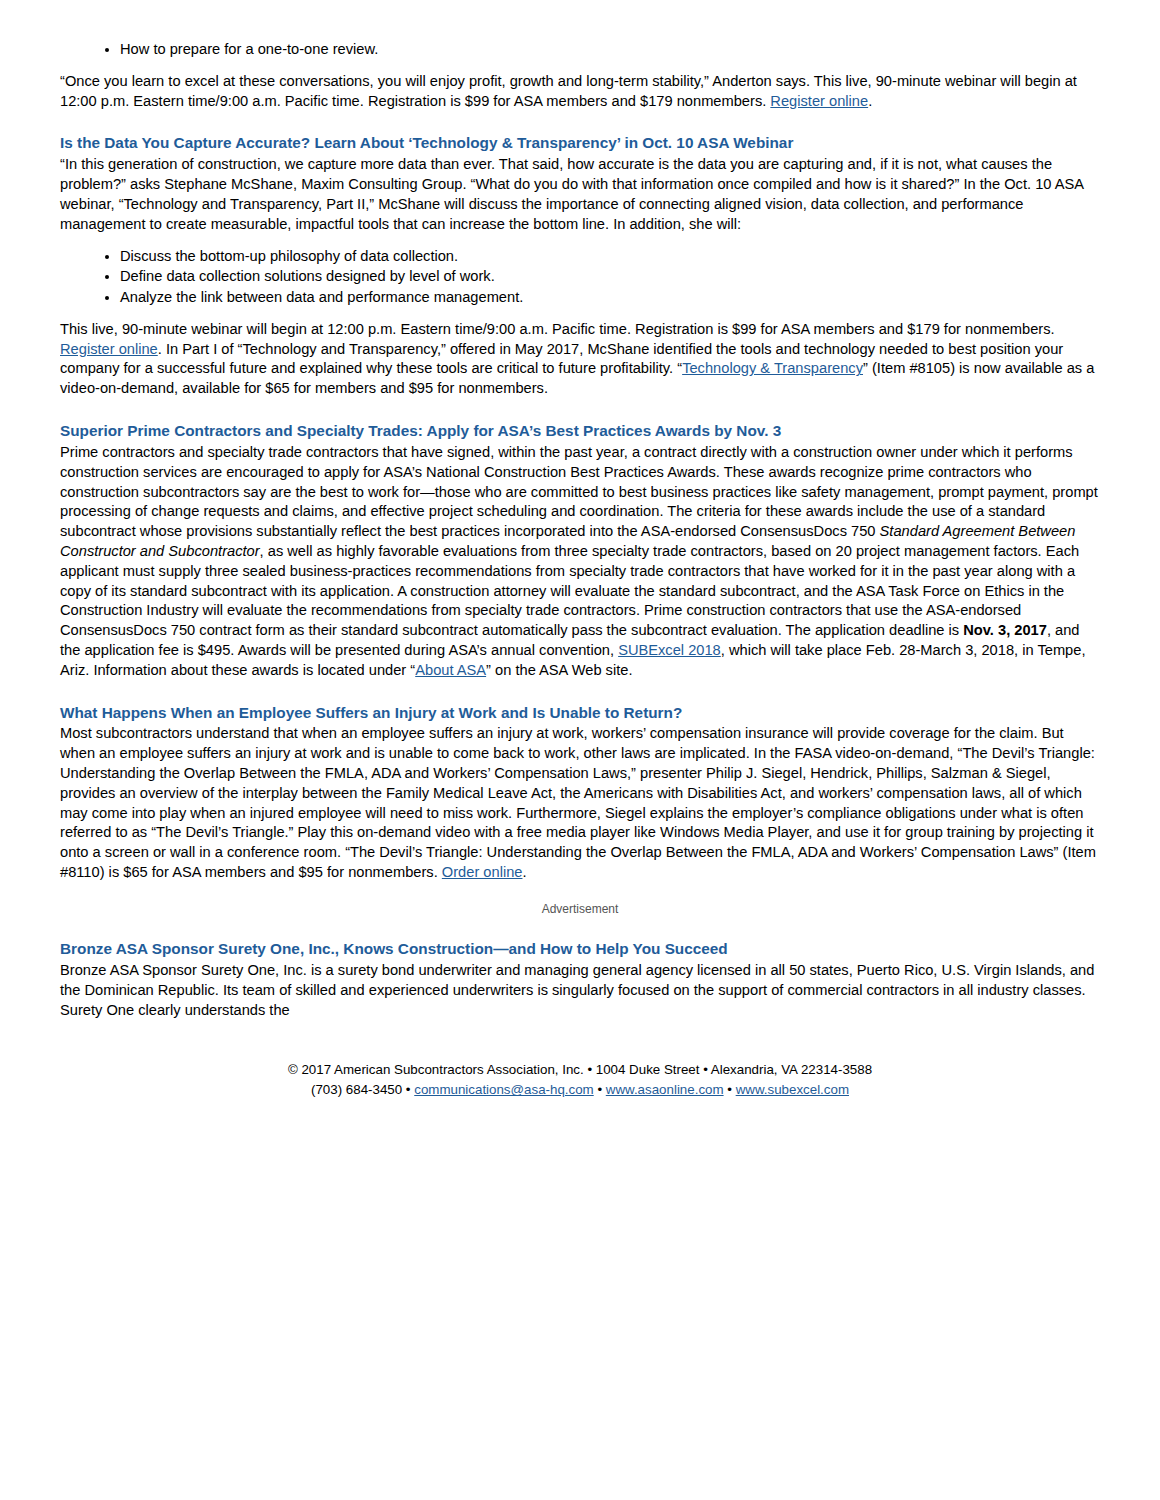How to prepare for a one-to-one review.
“Once you learn to excel at these conversations, you will enjoy profit, growth and long-term stability,” Anderton says. This live, 90-minute webinar will begin at 12:00 p.m. Eastern time/9:00 a.m. Pacific time. Registration is $99 for ASA members and $179 nonmembers. Register online.
Is the Data You Capture Accurate? Learn About ‘Technology & Transparency’ in Oct. 10 ASA Webinar
“In this generation of construction, we capture more data than ever. That said, how accurate is the data you are capturing and, if it is not, what causes the problem?” asks Stephane McShane, Maxim Consulting Group. “What do you do with that information once compiled and how is it shared?” In the Oct. 10 ASA webinar, “Technology and Transparency, Part II,” McShane will discuss the importance of connecting aligned vision, data collection, and performance management to create measurable, impactful tools that can increase the bottom line. In addition, she will:
Discuss the bottom-up philosophy of data collection.
Define data collection solutions designed by level of work.
Analyze the link between data and performance management.
This live, 90-minute webinar will begin at 12:00 p.m. Eastern time/9:00 a.m. Pacific time. Registration is $99 for ASA members and $179 for nonmembers. Register online. In Part I of “Technology and Transparency,” offered in May 2017, McShane identified the tools and technology needed to best position your company for a successful future and explained why these tools are critical to future profitability. “Technology & Transparency” (Item #8105) is now available as a video-on-demand, available for $65 for members and $95 for nonmembers.
Superior Prime Contractors and Specialty Trades: Apply for ASA’s Best Practices Awards by Nov. 3
Prime contractors and specialty trade contractors that have signed, within the past year, a contract directly with a construction owner under which it performs construction services are encouraged to apply for ASA’s National Construction Best Practices Awards. These awards recognize prime contractors who construction subcontractors say are the best to work for—those who are committed to best business practices like safety management, prompt payment, prompt processing of change requests and claims, and effective project scheduling and coordination. The criteria for these awards include the use of a standard subcontract whose provisions substantially reflect the best practices incorporated into the ASA-endorsed ConsensusDocs 750 Standard Agreement Between Constructor and Subcontractor, as well as highly favorable evaluations from three specialty trade contractors, based on 20 project management factors. Each applicant must supply three sealed business-practices recommendations from specialty trade contractors that have worked for it in the past year along with a copy of its standard subcontract with its application. A construction attorney will evaluate the standard subcontract, and the ASA Task Force on Ethics in the Construction Industry will evaluate the recommendations from specialty trade contractors. Prime construction contractors that use the ASA-endorsed ConsensusDocs 750 contract form as their standard subcontract automatically pass the subcontract evaluation. The application deadline is Nov. 3, 2017, and the application fee is $495. Awards will be presented during ASA’s annual convention, SUBExcel 2018, which will take place Feb. 28-March 3, 2018, in Tempe, Ariz. Information about these awards is located under “About ASA” on the ASA Web site.
What Happens When an Employee Suffers an Injury at Work and Is Unable to Return?
Most subcontractors understand that when an employee suffers an injury at work, workers’ compensation insurance will provide coverage for the claim. But when an employee suffers an injury at work and is unable to come back to work, other laws are implicated. In the FASA video-on-demand, “The Devil’s Triangle: Understanding the Overlap Between the FMLA, ADA and Workers’ Compensation Laws,” presenter Philip J. Siegel, Hendrick, Phillips, Salzman & Siegel, provides an overview of the interplay between the Family Medical Leave Act, the Americans with Disabilities Act, and workers’ compensation laws, all of which may come into play when an injured employee will need to miss work. Furthermore, Siegel explains the employer’s compliance obligations under what is often referred to as “The Devil’s Triangle.” Play this on-demand video with a free media player like Windows Media Player, and use it for group training by projecting it onto a screen or wall in a conference room. “The Devil’s Triangle: Understanding the Overlap Between the FMLA, ADA and Workers’ Compensation Laws” (Item #8110) is $65 for ASA members and $95 for nonmembers. Order online.
Advertisement
Bronze ASA Sponsor Surety One, Inc., Knows Construction—and How to Help You Succeed
Bronze ASA Sponsor Surety One, Inc. is a surety bond underwriter and managing general agency licensed in all 50 states, Puerto Rico, U.S. Virgin Islands, and the Dominican Republic. Its team of skilled and experienced underwriters is singularly focused on the support of commercial contractors in all industry classes. Surety One clearly understands the
© 2017 American Subcontractors Association, Inc. • 1004 Duke Street • Alexandria, VA 22314-3588
(703) 684-3450 • communications@asa-hq.com • www.asaonline.com • www.subexcel.com